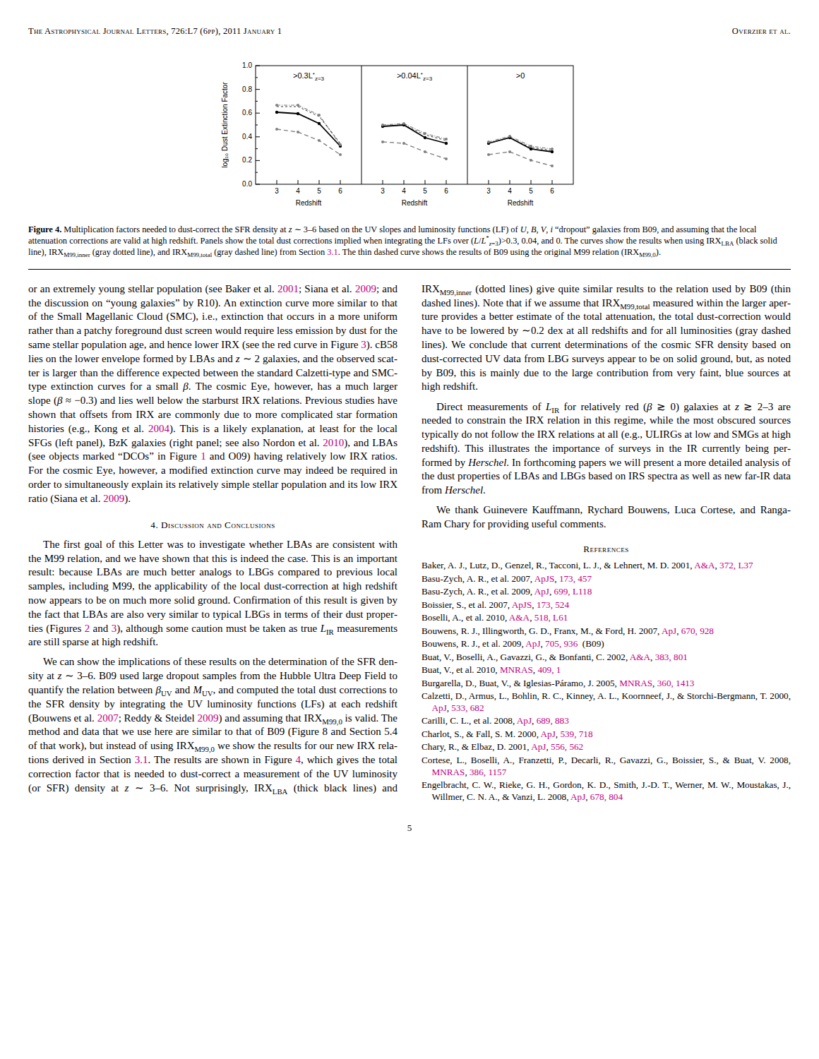The Astrophysical Journal Letters, 726:L7 (6pp), 2011 January 1
Overzier et al.
0.0 0.2 0.4 0.6 0.8 1.0 log₁₀ Dust Extinction Factor 3 4 5 6 3 4 5 6 3 4 5 6 Redshift Redshift Redshift >0.3L*z=3 >0.04L*z=3 >0
Figure 4. Multiplication factors needed to dust-correct the SFR density at z ∼ 3–6 based on the UV slopes and luminosity functions (LF) of U, B, V, i “dropout” galaxies from B09, and assuming that the local attenuation corrections are valid at high redshift. Panels show the total dust corrections implied when integrating the LFs over (L/L*z=3)>0.3, 0.04, and 0. The curves show the results when using IRXLBA (black solid line), IRXM99,inner (gray dotted line), and IRXM99,total (gray dashed line) from Section 3.1. The thin dashed curve shows the results of B09 using the original M99 relation (IRXM99,0).
or an extremely young stellar population (see Baker et al. 2001; Siana et al. 2009; and the discussion on “young galaxies” by R10). An extinction curve more similar to that of the Small Magellanic Cloud (SMC), i.e., extinction that occurs in a more uniform rather than a patchy foreground dust screen would require less emission by dust for the same stellar population age, and hence lower IRX (see the red curve in Figure 3). cB58 lies on the lower envelope formed by LBAs and z ∼ 2 galaxies, and the observed scatter is larger than the difference expected between the standard Calzetti-type and SMC-type extinction curves for a small β. The cosmic Eye, however, has a much larger slope (β ≈ −0.3) and lies well below the starburst IRX relations. Previous studies have shown that offsets from IRX are commonly due to more complicated star formation histories (e.g., Kong et al. 2004). This is a likely explanation, at least for the local SFGs (left panel), BzK galaxies (right panel; see also Nordon et al. 2010), and LBAs (see objects marked “DCOs” in Figure 1 and O09) having relatively low IRX ratios. For the cosmic Eye, however, a modified extinction curve may indeed be required in order to simultaneously explain its relatively simple stellar population and its low IRX ratio (Siana et al. 2009).
4. Discussion and Conclusions
The first goal of this Letter was to investigate whether LBAs are consistent with the M99 relation, and we have shown that this is indeed the case. This is an important result: because LBAs are much better analogs to LBGs compared to previous local samples, including M99, the applicability of the local dust-correction at high redshift now appears to be on much more solid ground. Confirmation of this result is given by the fact that LBAs are also very similar to typical LBGs in terms of their dust properties (Figures 2 and 3), although some caution must be taken as true LIR measurements are still sparse at high redshift.
We can show the implications of these results on the determination of the SFR density at z ∼ 3–6. B09 used large dropout samples from the Hubble Ultra Deep Field to quantify the relation between βUV and MUV, and computed the total dust corrections to the SFR density by integrating the UV luminosity functions (LFs) at each redshift (Bouwens et al. 2007; Reddy & Steidel 2009) and assuming that IRXM99,0 is valid. The method and data that we use here are similar to that of B09 (Figure 8 and Section 5.4 of that work), but instead of using IRXM99,0 we show the results for our new IRX relations derived in Section 3.1. The results are shown in Figure 4, which gives the total correction factor that is needed to dust-correct a measurement of the UV luminosity (or SFR) density at z ∼ 3–6. Not surprisingly, IRXLBA (thick black lines) and IRXM99,inner (dotted lines) give quite similar results to the relation used by B09 (thin dashed lines). Note that if we assume that IRXM99,total measured within the larger aperture provides a better estimate of the total attenuation, the total dust-correction would have to be lowered by ∼0.2 dex at all redshifts and for all luminosities (gray dashed lines). We conclude that current determinations of the cosmic SFR density based on dust-corrected UV data from LBG surveys appear to be on solid ground, but, as noted by B09, this is mainly due to the large contribution from very faint, blue sources at high redshift.
Direct measurements of LIR for relatively red (β ≳ 0) galaxies at z ≳ 2–3 are needed to constrain the IRX relation in this regime, while the most obscured sources typically do not follow the IRX relations at all (e.g., ULIRGs at low and SMGs at high redshift). This illustrates the importance of surveys in the IR currently being performed by Herschel. In forthcoming papers we will present a more detailed analysis of the dust properties of LBAs and LBGs based on IRS spectra as well as new far-IR data from Herschel.
We thank Guinevere Kauffmann, Rychard Bouwens, Luca Cortese, and Ranga-Ram Chary for providing useful comments.
References
Baker, A. J., Lutz, D., Genzel, R., Tacconi, L. J., & Lehnert, M. D. 2001, A&A, 372, L37
Basu-Zych, A. R., et al. 2007, ApJS, 173, 457
Basu-Zych, A. R., et al. 2009, ApJ, 699, L118
Boissier, S., et al. 2007, ApJS, 173, 524
Boselli, A., et al. 2010, A&A, 518, L61
Bouwens, R. J., Illingworth, G. D., Franx, M., & Ford, H. 2007, ApJ, 670, 928
Bouwens, R. J., et al. 2009, ApJ, 705, 936 (B09)
Buat, V., Boselli, A., Gavazzi, G., & Bonfanti, C. 2002, A&A, 383, 801
Buat, V., et al. 2010, MNRAS, 409, 1
Burgarella, D., Buat, V., & Iglesias-Páramo, J. 2005, MNRAS, 360, 1413
Calzetti, D., Armus, L., Bohlin, R. C., Kinney, A. L., Koornneef, J., & Storchi-Bergmann, T. 2000, ApJ, 533, 682
Carilli, C. L., et al. 2008, ApJ, 689, 883
Charlot, S., & Fall, S. M. 2000, ApJ, 539, 718
Chary, R., & Elbaz, D. 2001, ApJ, 556, 562
Cortese, L., Boselli, A., Franzetti, P., Decarli, R., Gavazzi, G., Boissier, S., & Buat, V. 2008, MNRAS, 386, 1157
Engelbracht, C. W., Rieke, G. H., Gordon, K. D., Smith, J.-D. T., Werner, M. W., Moustakas, J., Willmer, C. N. A., & Vanzi, L. 2008, ApJ, 678, 804
5